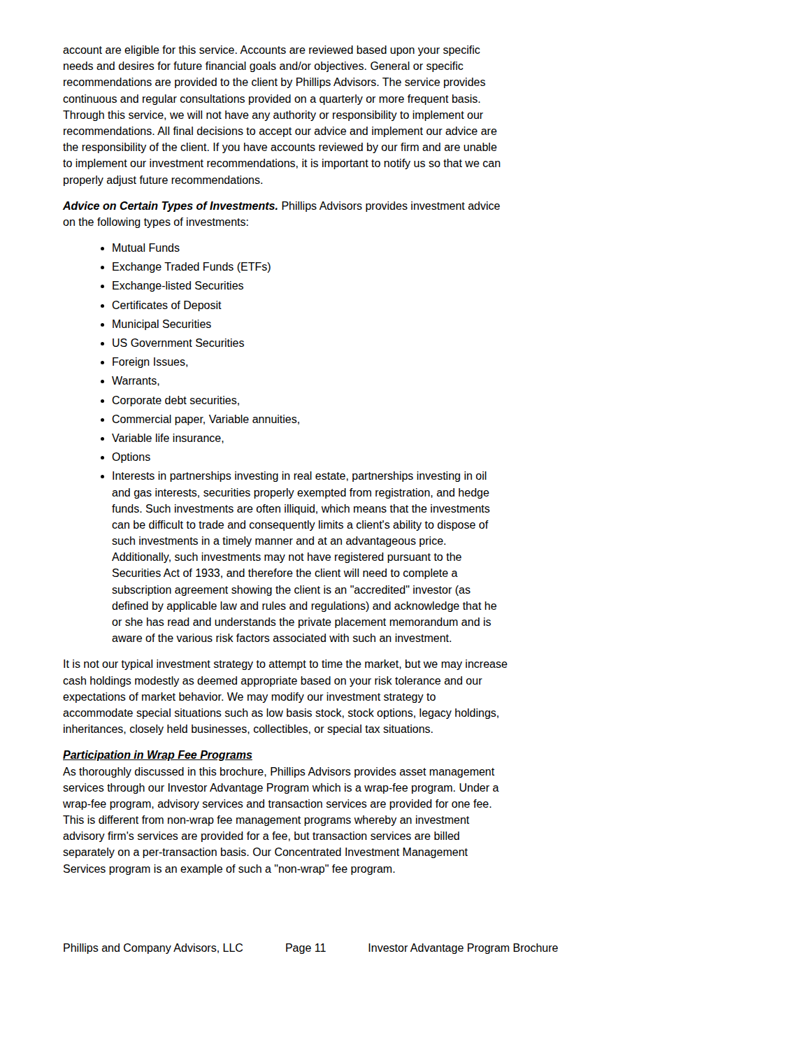account are eligible for this service. Accounts are reviewed based upon your specific needs and desires for future financial goals and/or objectives. General or specific recommendations are provided to the client by Phillips Advisors. The service provides continuous and regular consultations provided on a quarterly or more frequent basis. Through this service, we will not have any authority or responsibility to implement our recommendations. All final decisions to accept our advice and implement our advice are the responsibility of the client. If you have accounts reviewed by our firm and are unable to implement our investment recommendations, it is important to notify us so that we can properly adjust future recommendations.
Advice on Certain Types of Investments. Phillips Advisors provides investment advice on the following types of investments:
Mutual Funds
Exchange Traded Funds (ETFs)
Exchange-listed Securities
Certificates of Deposit
Municipal Securities
US Government Securities
Foreign Issues,
Warrants,
Corporate debt securities,
Commercial paper, Variable annuities,
Variable life insurance,
Options
Interests in partnerships investing in real estate, partnerships investing in oil and gas interests, securities properly exempted from registration, and hedge funds. Such investments are often illiquid, which means that the investments can be difficult to trade and consequently limits a client's ability to dispose of such investments in a timely manner and at an advantageous price. Additionally, such investments may not have registered pursuant to the Securities Act of 1933, and therefore the client will need to complete a subscription agreement showing the client is an "accredited" investor (as defined by applicable law and rules and regulations) and acknowledge that he or she has read and understands the private placement memorandum and is aware of the various risk factors associated with such an investment.
It is not our typical investment strategy to attempt to time the market, but we may increase cash holdings modestly as deemed appropriate based on your risk tolerance and our expectations of market behavior. We may modify our investment strategy to accommodate special situations such as low basis stock, stock options, legacy holdings, inheritances, closely held businesses, collectibles, or special tax situations.
Participation in Wrap Fee Programs
As thoroughly discussed in this brochure, Phillips Advisors provides asset management services through our Investor Advantage Program which is a wrap-fee program. Under a wrap-fee program, advisory services and transaction services are provided for one fee. This is different from non-wrap fee management programs whereby an investment advisory firm's services are provided for a fee, but transaction services are billed separately on a per-transaction basis. Our Concentrated Investment Management Services program is an example of such a "non-wrap" fee program.
Phillips and Company Advisors, LLC Page 11 Investor Advantage Program Brochure